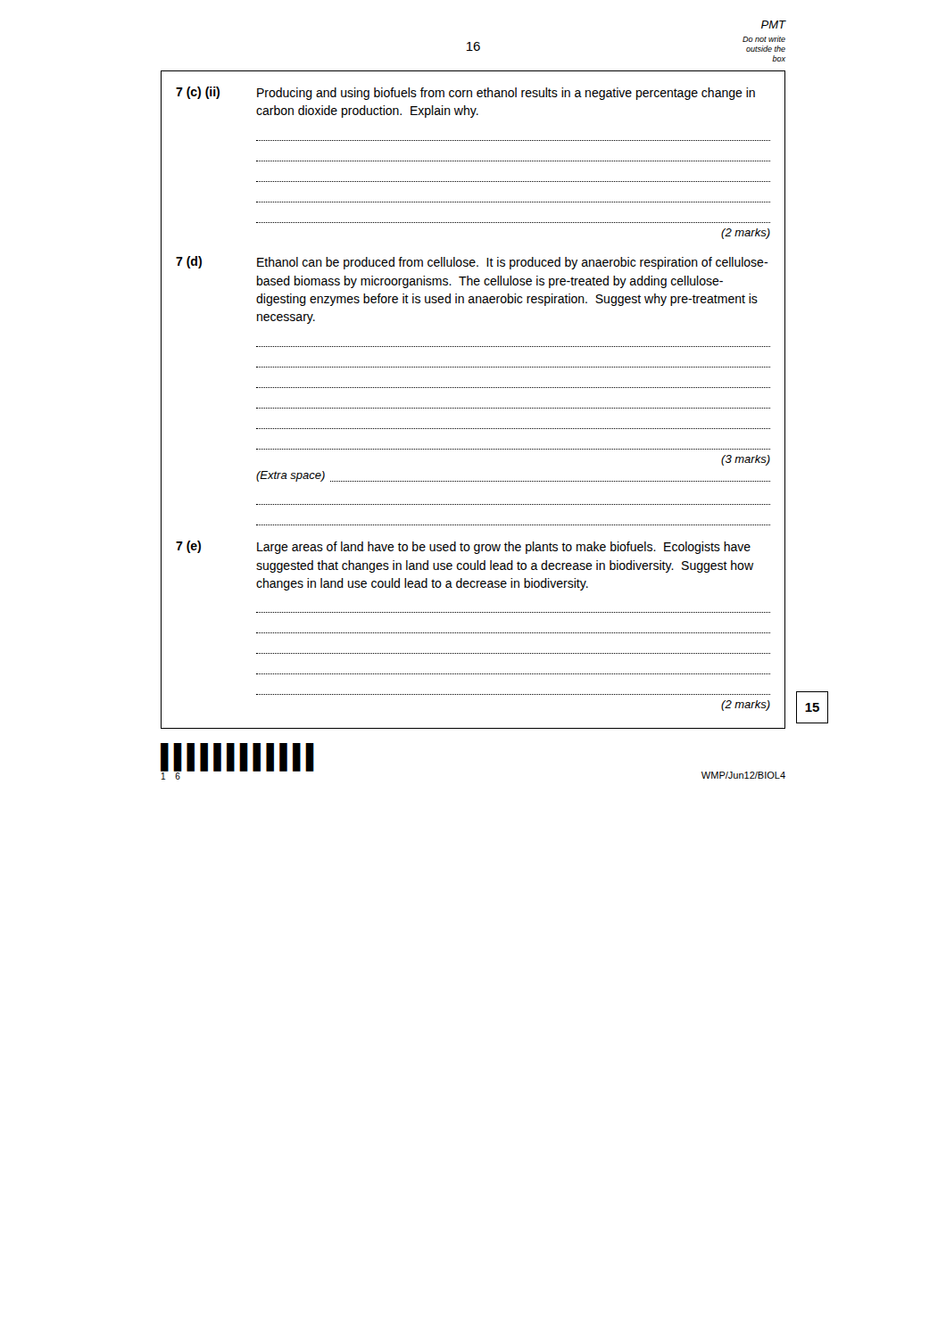PMT
16
Do not write
outside the
box
7 (c) (ii)
Producing and using biofuels from corn ethanol results in a negative percentage change in carbon dioxide production. Explain why.
(2 marks)
7 (d)
Ethanol can be produced from cellulose. It is produced by anaerobic respiration of cellulose-based biomass by microorganisms. The cellulose is pre-treated by adding cellulose-digesting enzymes before it is used in anaerobic respiration. Suggest why pre-treatment is necessary.
(3 marks)
(Extra space)
7 (e)
Large areas of land have to be used to grow the plants to make biofuels. Ecologists have suggested that changes in land use could lead to a decrease in biodiversity. Suggest how changes in land use could lead to a decrease in biodiversity.
(2 marks)
15
▌▌▌▌▌▌▌▌▌▌▌▌
1 6
WMP/Jun12/BIOL4